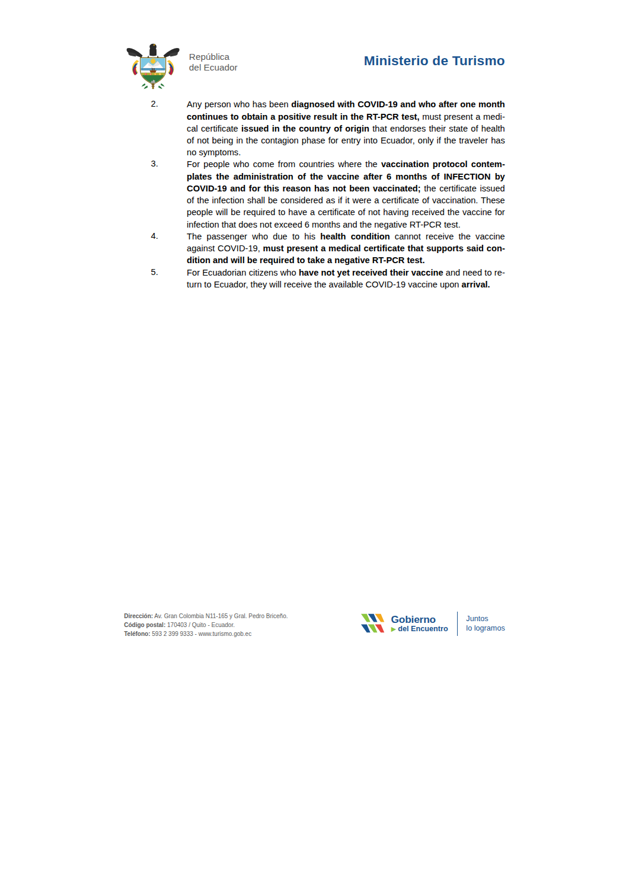♈ ♉ ♊ ♋
República
del Ecuador
Ministerio de Turismo
2.
Any person who has been diagnosed with COVID-19 and who after one month continues to obtain a positive result in the RT-PCR test, must present a medical certificate issued in the country of origin that endorses their state of health of not being in the contagion phase for entry into Ecuador, only if the traveler has no symptoms.
3.
For people who come from countries where the vaccination protocol contemplates the administration of the vaccine after 6 months of INFECTION by COVID-19 and for this reason has not been vaccinated; the certificate issued of the infection shall be considered as if it were a certificate of vaccination. These people will be required to have a certificate of not having received the vaccine for infection that does not exceed 6 months and the negative RT-PCR test.
4.
The passenger who due to his health condition cannot receive the vaccine against COVID-19, must present a medical certificate that supports said condition and will be required to take a negative RT-PCR test.
5.
For Ecuadorian citizens who have not yet received their vaccine and need to return to Ecuador, they will receive the available COVID-19 vaccine upon arrival.
Dirección: Av. Gran Colombia N11-165 y Gral. Pedro Briceño.
Código postal: 170403 / Quito - Ecuador.
Teléfono: 593 2 399 9333 - www.turismo.gob.ec
Gobierno
▸del Encuentro
Juntos
lo logramos